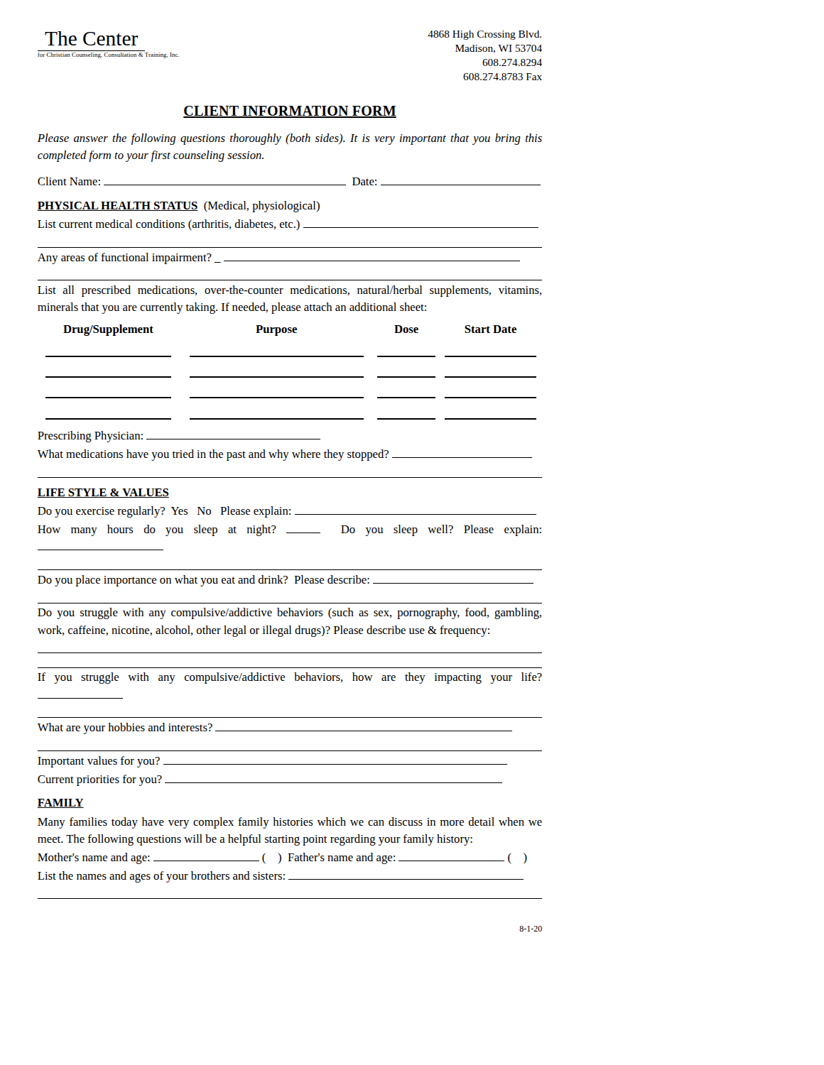The Center
for Christian Counseling, Consultation & Training, Inc.
4868 High Crossing Blvd.
Madison, WI 53704
608.274.8294
608.274.8783 Fax
CLIENT INFORMATION FORM
Please answer the following questions thoroughly (both sides). It is very important that you bring this completed form to your first counseling session.
Client Name: Date:
PHYSICAL HEALTH STATUS
(Medical, physiological)
List current medical conditions (arthritis, diabetes, etc.)
Any areas of functional impairment? _
List all prescribed medications, over-the-counter medications, natural/herbal supplements, vitamins, minerals that you are currently taking. If needed, please attach an additional sheet:
| Drug/Supplement | Purpose | Dose | Start Date |
| --- | --- | --- | --- |
Prescribing Physician:
What medications have you tried in the past and why where they stopped?
LIFE STYLE & VALUES
Do you exercise regularly? Yes No Please explain:
How many hours do you sleep at night? Do you sleep well? Please explain:
Do you place importance on what you eat and drink? Please describe:
Do you struggle with any compulsive/addictive behaviors (such as sex, pornography, food, gambling, work, caffeine, nicotine, alcohol, other legal or illegal drugs)? Please describe use & frequency:
If you struggle with any compulsive/addictive behaviors, how are they impacting your life?
What are your hobbies and interests?
Important values for you?
Current priorities for you?
FAMILY
Many families today have very complex family histories which we can discuss in more detail when we meet. The following questions will be a helpful starting point regarding your family history:
Mother's name and age: ( ) Father's name and age: ( )
List the names and ages of your brothers and sisters:
8-1-20